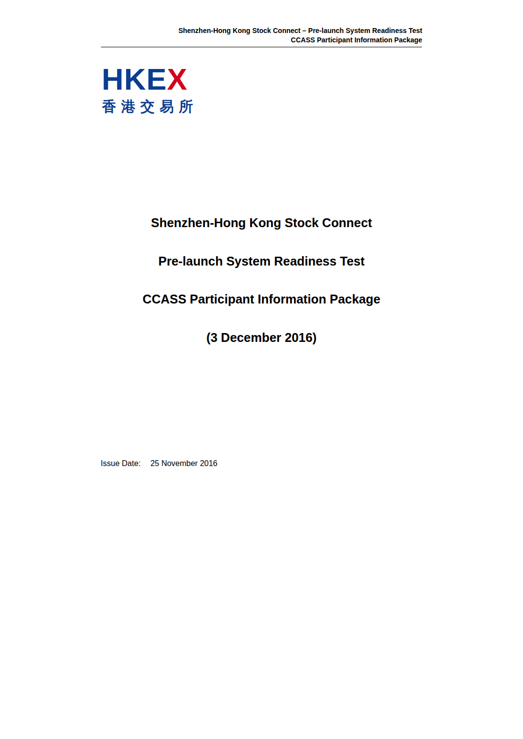Shenzhen-Hong Kong Stock Connect – Pre-launch System Readiness Test
CCASS Participant Information Package
HKEX
香港交易所
Shenzhen-Hong Kong Stock Connect
Pre-launch System Readiness Test
CCASS Participant Information Package
(3 December 2016)
Issue Date: 25 November 2016